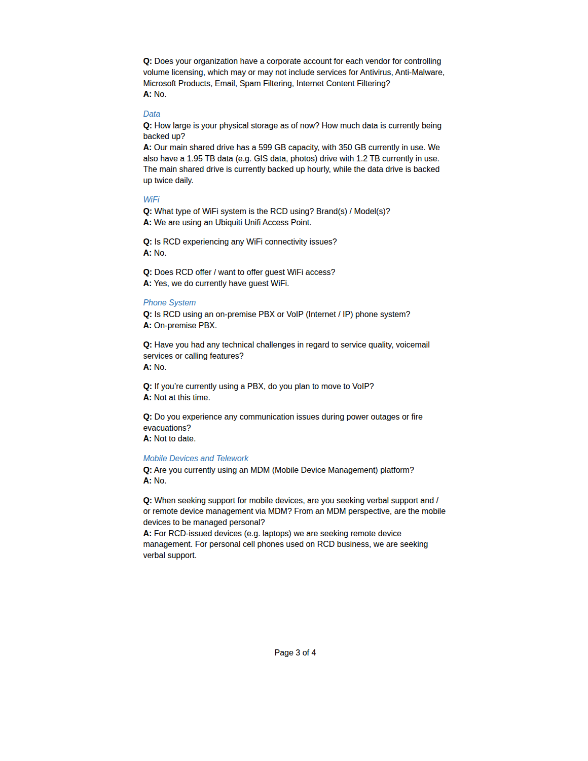Q: Does your organization have a corporate account for each vendor for controlling volume licensing, which may or may not include services for Antivirus, Anti-Malware, Microsoft Products, Email, Spam Filtering, Internet Content Filtering?
A: No.
Data
Q: How large is your physical storage as of now? How much data is currently being backed up?
A: Our main shared drive has a 599 GB capacity, with 350 GB currently in use. We also have a 1.95 TB data (e.g. GIS data, photos) drive with 1.2 TB currently in use. The main shared drive is currently backed up hourly, while the data drive is backed up twice daily.
WiFi
Q: What type of WiFi system is the RCD using? Brand(s) / Model(s)?
A: We are using an Ubiquiti Unifi Access Point.
Q: Is RCD experiencing any WiFi connectivity issues?
A: No.
Q: Does RCD offer / want to offer guest WiFi access?
A: Yes, we do currently have guest WiFi.
Phone System
Q: Is RCD using an on-premise PBX or VoIP (Internet / IP) phone system?
A: On-premise PBX.
Q: Have you had any technical challenges in regard to service quality, voicemail services or calling features?
A: No.
Q: If you’re currently using a PBX, do you plan to move to VoIP?
A: Not at this time.
Q: Do you experience any communication issues during power outages or fire evacuations?
A: Not to date.
Mobile Devices and Telework
Q: Are you currently using an MDM (Mobile Device Management) platform?
A: No.
Q: When seeking support for mobile devices, are you seeking verbal support and / or remote device management via MDM? From an MDM perspective, are the mobile devices to be managed personal?
A: For RCD-issued devices (e.g. laptops) we are seeking remote device management. For personal cell phones used on RCD business, we are seeking verbal support.
Page 3 of 4